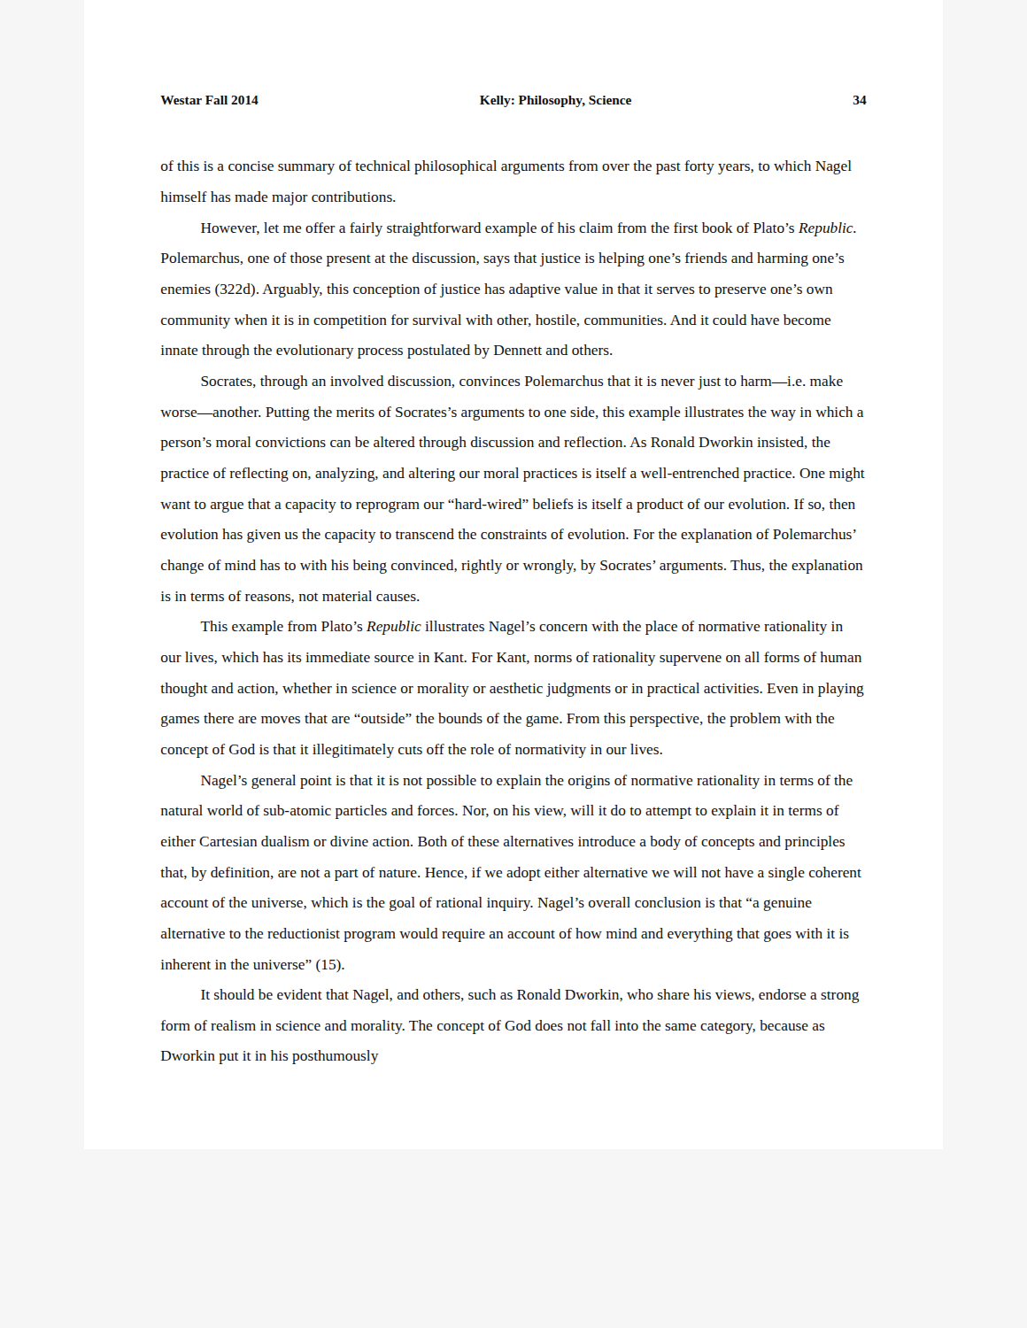Westar Fall 2014 Kelly: Philosophy, Science 34
of this is a concise summary of technical philosophical arguments from over the past forty years, to which Nagel himself has made major contributions.
However, let me offer a fairly straightforward example of his claim from the first book of Plato’s Republic. Polemarchus, one of those present at the discussion, says that justice is helping one’s friends and harming one’s enemies (322d). Arguably, this conception of justice has adaptive value in that it serves to preserve one’s own community when it is in competition for survival with other, hostile, communities. And it could have become innate through the evolutionary process postulated by Dennett and others.
Socrates, through an involved discussion, convinces Polemarchus that it is never just to harm—i.e. make worse—another. Putting the merits of Socrates’s arguments to one side, this example illustrates the way in which a person’s moral convictions can be altered through discussion and reflection. As Ronald Dworkin insisted, the practice of reflecting on, analyzing, and altering our moral practices is itself a well-entrenched practice. One might want to argue that a capacity to reprogram our “hard-wired” beliefs is itself a product of our evolution. If so, then evolution has given us the capacity to transcend the constraints of evolution. For the explanation of Polemarchus’ change of mind has to with his being convinced, rightly or wrongly, by Socrates’ arguments. Thus, the explanation is in terms of reasons, not material causes.
This example from Plato’s Republic illustrates Nagel’s concern with the place of normative rationality in our lives, which has its immediate source in Kant. For Kant, norms of rationality supervene on all forms of human thought and action, whether in science or morality or aesthetic judgments or in practical activities. Even in playing games there are moves that are “outside” the bounds of the game. From this perspective, the problem with the concept of God is that it illegitimately cuts off the role of normativity in our lives.
Nagel’s general point is that it is not possible to explain the origins of normative rationality in terms of the natural world of sub-atomic particles and forces. Nor, on his view, will it do to attempt to explain it in terms of either Cartesian dualism or divine action. Both of these alternatives introduce a body of concepts and principles that, by definition, are not a part of nature. Hence, if we adopt either alternative we will not have a single coherent account of the universe, which is the goal of rational inquiry. Nagel’s overall conclusion is that “a genuine alternative to the reductionist program would require an account of how mind and everything that goes with it is inherent in the universe” (15).
It should be evident that Nagel, and others, such as Ronald Dworkin, who share his views, endorse a strong form of realism in science and morality. The concept of God does not fall into the same category, because as Dworkin put it in his posthumously